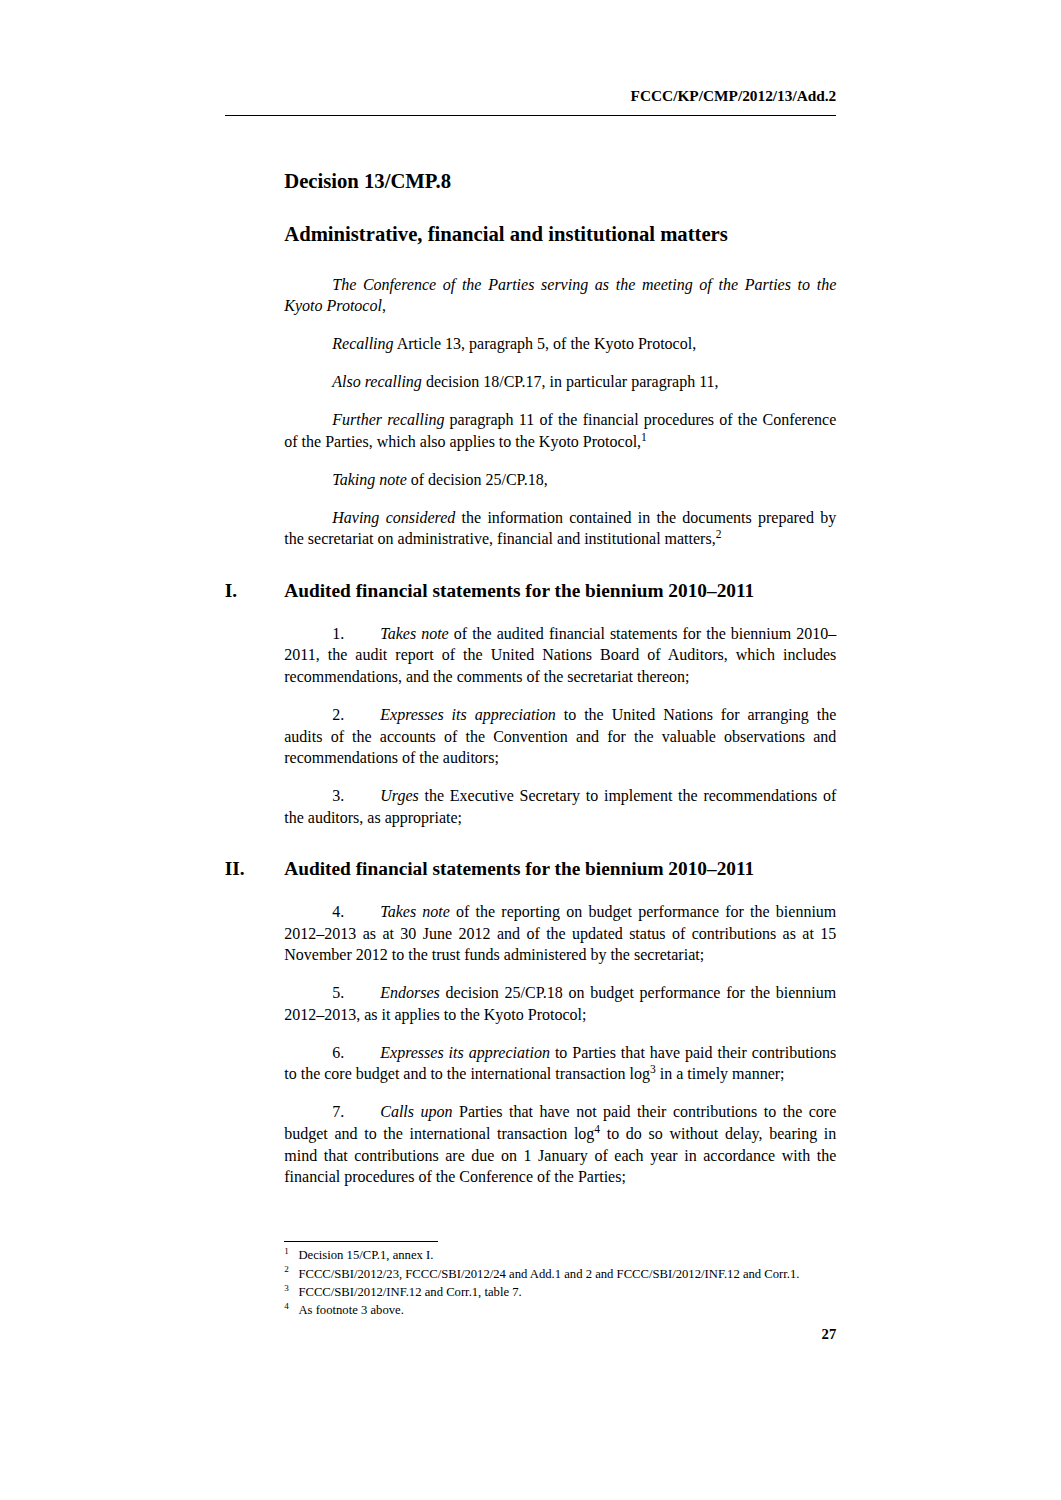FCCC/KP/CMP/2012/13/Add.2
Decision 13/CMP.8
Administrative, financial and institutional matters
The Conference of the Parties serving as the meeting of the Parties to the Kyoto Protocol,
Recalling Article 13, paragraph 5, of the Kyoto Protocol,
Also recalling decision 18/CP.17, in particular paragraph 11,
Further recalling paragraph 11 of the financial procedures of the Conference of the Parties, which also applies to the Kyoto Protocol,1
Taking note of decision 25/CP.18,
Having considered the information contained in the documents prepared by the secretariat on administrative, financial and institutional matters,2
I. Audited financial statements for the biennium 2010–2011
1. Takes note of the audited financial statements for the biennium 2010–2011, the audit report of the United Nations Board of Auditors, which includes recommendations, and the comments of the secretariat thereon;
2. Expresses its appreciation to the United Nations for arranging the audits of the accounts of the Convention and for the valuable observations and recommendations of the auditors;
3. Urges the Executive Secretary to implement the recommendations of the auditors, as appropriate;
II. Audited financial statements for the biennium 2010–2011
4. Takes note of the reporting on budget performance for the biennium 2012–2013 as at 30 June 2012 and of the updated status of contributions as at 15 November 2012 to the trust funds administered by the secretariat;
5. Endorses decision 25/CP.18 on budget performance for the biennium 2012–2013, as it applies to the Kyoto Protocol;
6. Expresses its appreciation to Parties that have paid their contributions to the core budget and to the international transaction log3 in a timely manner;
7. Calls upon Parties that have not paid their contributions to the core budget and to the international transaction log4 to do so without delay, bearing in mind that contributions are due on 1 January of each year in accordance with the financial procedures of the Conference of the Parties;
1Decision 15/CP.1, annex I.
2FCCC/SBI/2012/23, FCCC/SBI/2012/24 and Add.1 and 2 and FCCC/SBI/2012/INF.12 and Corr.1.
3FCCC/SBI/2012/INF.12 and Corr.1, table 7.
4As footnote 3 above.
27